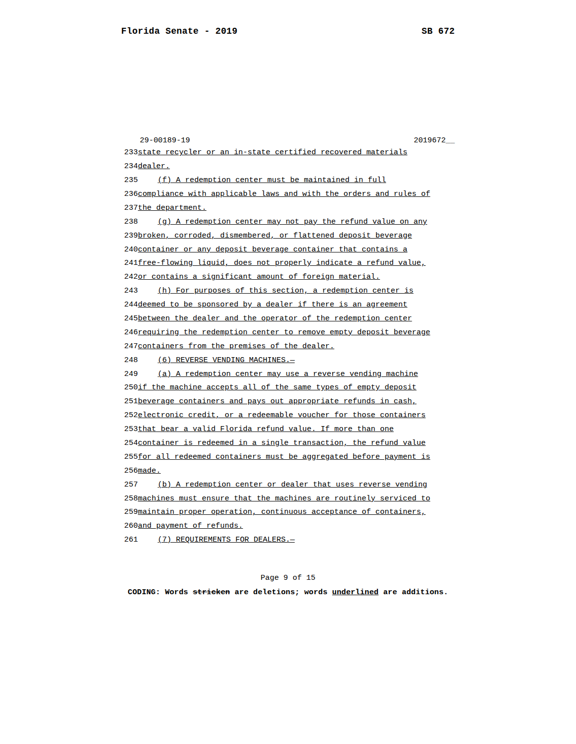Florida Senate - 2019
SB 672
29-00189-19
2019672__
| 233 | state recycler or an in-state certified recovered materials |
| 234 | dealer. |
| 235 | (f) A redemption center must be maintained in full |
| 236 | compliance with applicable laws and with the orders and rules of |
| 237 | the department. |
| 238 | (g) A redemption center may not pay the refund value on any |
| 239 | broken, corroded, dismembered, or flattened deposit beverage |
| 240 | container or any deposit beverage container that contains a |
| 241 | free-flowing liquid, does not properly indicate a refund value, |
| 242 | or contains a significant amount of foreign material. |
| 243 | (h) For purposes of this section, a redemption center is |
| 244 | deemed to be sponsored by a dealer if there is an agreement |
| 245 | between the dealer and the operator of the redemption center |
| 246 | requiring the redemption center to remove empty deposit beverage |
| 247 | containers from the premises of the dealer. |
| 248 | (6) REVERSE VENDING MACHINES.— |
| 249 | (a) A redemption center may use a reverse vending machine |
| 250 | if the machine accepts all of the same types of empty deposit |
| 251 | beverage containers and pays out appropriate refunds in cash, |
| 252 | electronic credit, or a redeemable voucher for those containers |
| 253 | that bear a valid Florida refund value. If more than one |
| 254 | container is redeemed in a single transaction, the refund value |
| 255 | for all redeemed containers must be aggregated before payment is |
| 256 | made. |
| 257 | (b) A redemption center or dealer that uses reverse vending |
| 258 | machines must ensure that the machines are routinely serviced to |
| 259 | maintain proper operation, continuous acceptance of containers, |
| 260 | and payment of refunds. |
| 261 | (7) REQUIREMENTS FOR DEALERS.— |
Page 9 of 15
CODING: Words stricken are deletions; words underlined are additions.